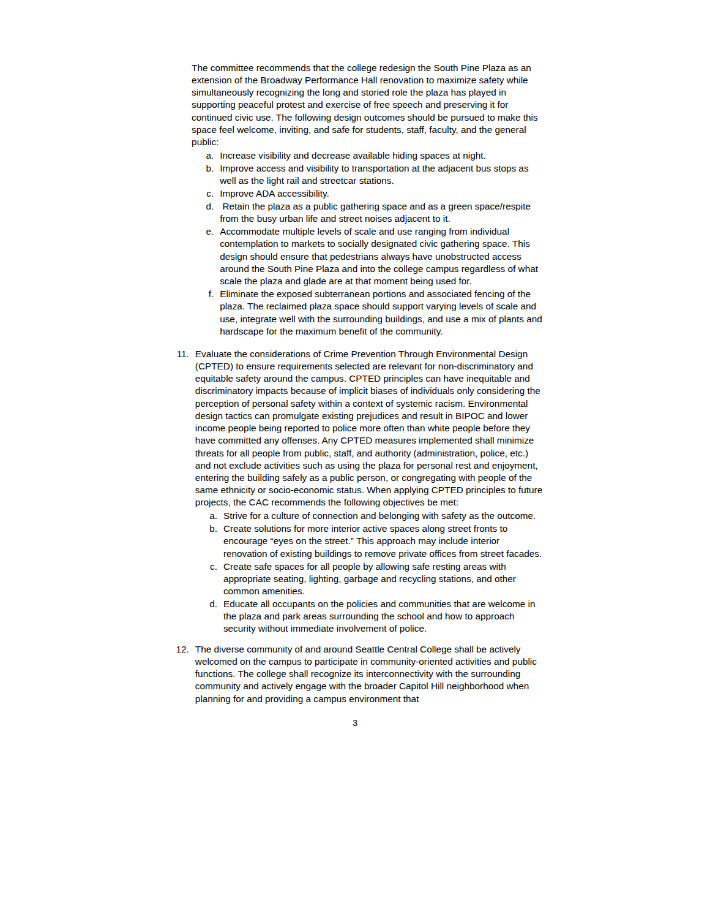The committee recommends that the college redesign the South Pine Plaza as an extension of the Broadway Performance Hall renovation to maximize safety while simultaneously recognizing the long and storied role the plaza has played in supporting peaceful protest and exercise of free speech and preserving it for continued civic use. The following design outcomes should be pursued to make this space feel welcome, inviting, and safe for students, staff, faculty, and the general public:
Increase visibility and decrease available hiding spaces at night.
Improve access and visibility to transportation at the adjacent bus stops as well as the light rail and streetcar stations.
Improve ADA accessibility.
Retain the plaza as a public gathering space and as a green space/respite from the busy urban life and street noises adjacent to it.
Accommodate multiple levels of scale and use ranging from individual contemplation to markets to socially designated civic gathering space. This design should ensure that pedestrians always have unobstructed access around the South Pine Plaza and into the college campus regardless of what scale the plaza and glade are at that moment being used for.
Eliminate the exposed subterranean portions and associated fencing of the plaza. The reclaimed plaza space should support varying levels of scale and use, integrate well with the surrounding buildings, and use a mix of plants and hardscape for the maximum benefit of the community.
Evaluate the considerations of Crime Prevention Through Environmental Design (CPTED) to ensure requirements selected are relevant for non-discriminatory and equitable safety around the campus. CPTED principles can have inequitable and discriminatory impacts because of implicit biases of individuals only considering the perception of personal safety within a context of systemic racism. Environmental design tactics can promulgate existing prejudices and result in BIPOC and lower income people being reported to police more often than white people before they have committed any offenses. Any CPTED measures implemented shall minimize threats for all people from public, staff, and authority (administration, police, etc.) and not exclude activities such as using the plaza for personal rest and enjoyment, entering the building safely as a public person, or congregating with people of the same ethnicity or socio-economic status. When applying CPTED principles to future projects, the CAC recommends the following objectives be met:
Strive for a culture of connection and belonging with safety as the outcome.
Create solutions for more interior active spaces along street fronts to encourage “eyes on the street.” This approach may include interior renovation of existing buildings to remove private offices from street facades.
Create safe spaces for all people by allowing safe resting areas with appropriate seating, lighting, garbage and recycling stations, and other common amenities.
Educate all occupants on the policies and communities that are welcome in the plaza and park areas surrounding the school and how to approach security without immediate involvement of police.
The diverse community of and around Seattle Central College shall be actively welcomed on the campus to participate in community-oriented activities and public functions. The college shall recognize its interconnectivity with the surrounding community and actively engage with the broader Capitol Hill neighborhood when planning for and providing a campus environment that
3